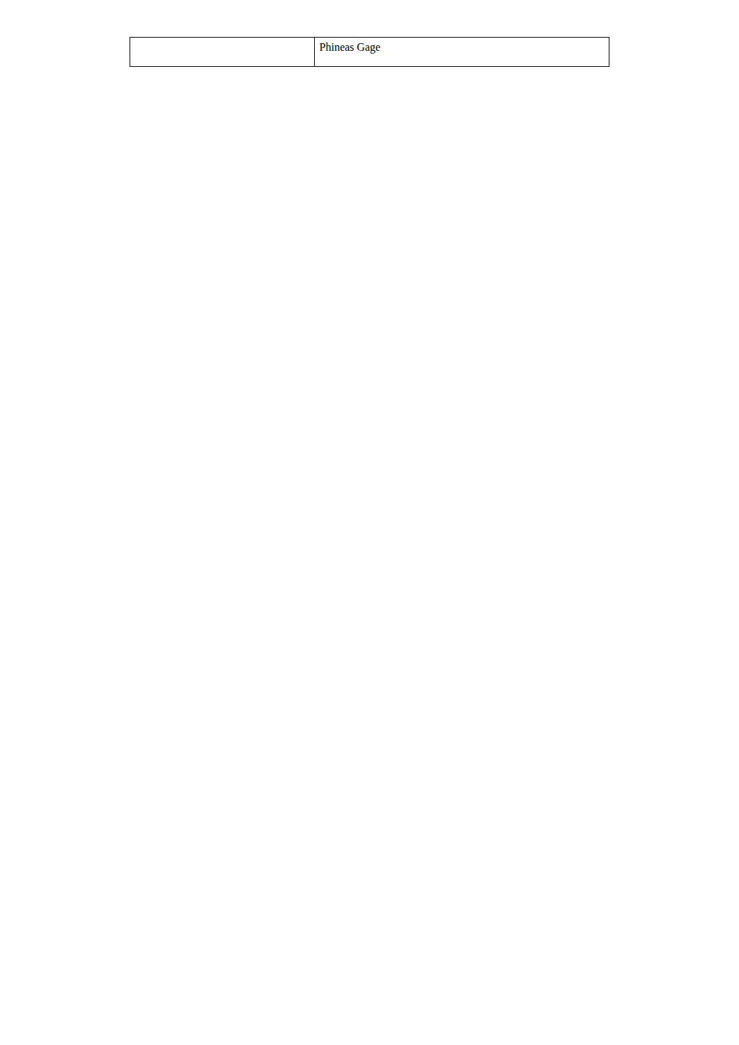| | Phineas Gage |